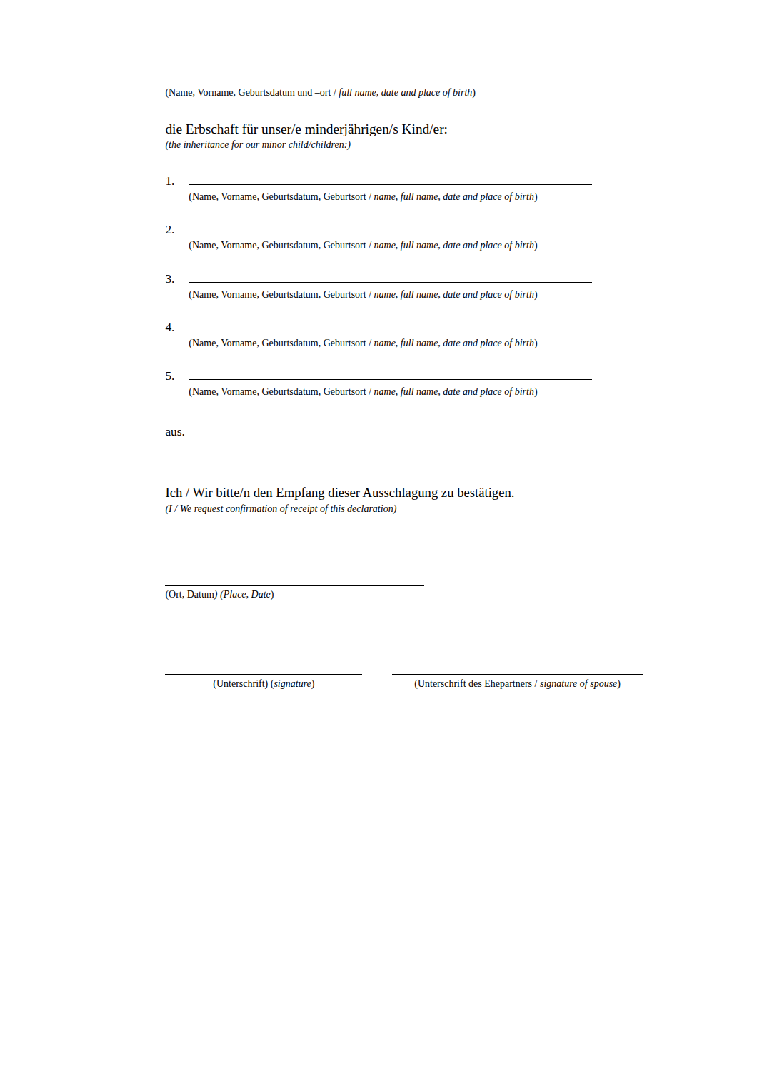(Name, Vorname, Geburtsdatum und –ort / full name, date and place of birth)
die Erbschaft für unser/e minderjährigen/s Kind/er:
(the inheritance for our minor child/children:)
1.
(Name, Vorname, Geburtsdatum, Geburtsort / name, full name, date and place of birth)
2.
(Name, Vorname, Geburtsdatum, Geburtsort / name, full name, date and place of birth)
3.
(Name, Vorname, Geburtsdatum, Geburtsort / name, full name, date and place of birth)
4.
(Name, Vorname, Geburtsdatum, Geburtsort / name, full name, date and place of birth)
5.
(Name, Vorname, Geburtsdatum, Geburtsort / name, full name, date and place of birth)
aus.
Ich / Wir bitte/n den Empfang dieser Ausschlagung zu bestätigen.
(I / We request confirmation of receipt of this declaration)
(Ort, Datum) (Place, Date)
(Unterschrift) (signature)
(Unterschrift des Ehepartners / signature of spouse)